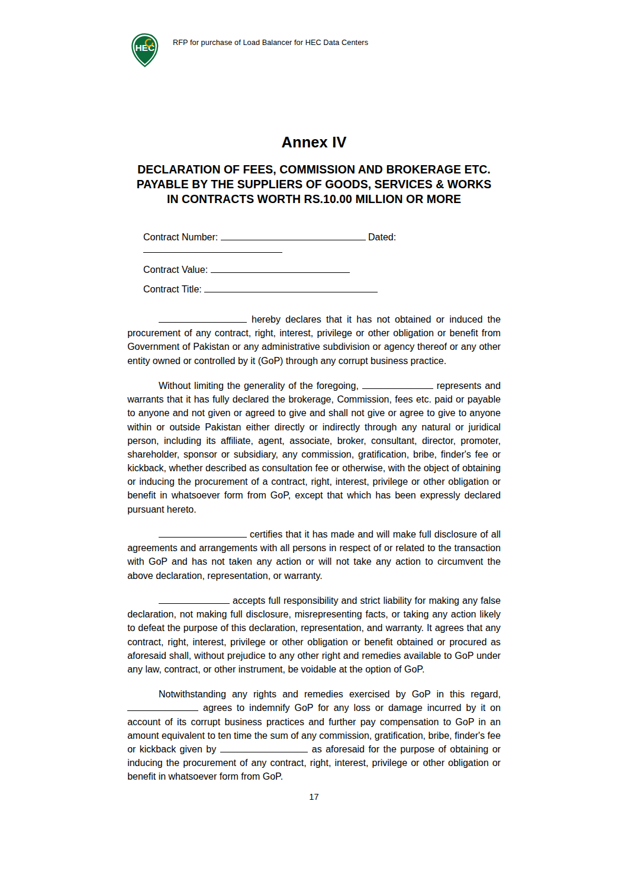HEC
RFP for purchase of Load Balancer for HEC Data Centers
Annex IV
DECLARATION OF FEES, COMMISSION AND BROKERAGE ETC.
PAYABLE BY THE SUPPLIERS OF GOODS, SERVICES & WORKS
IN CONTRACTS WORTH RS.10.00 MILLION OR MORE
Contract Number: Dated:
Contract Value:
Contract Title:
hereby declares that it has not obtained or induced the procurement of any contract, right, interest, privilege or other obligation or benefit from Government of Pakistan or any administrative subdivision or agency thereof or any other entity owned or controlled by it (GoP) through any corrupt business practice.
Without limiting the generality of the foregoing, represents and warrants that it has fully declared the brokerage, Commission, fees etc. paid or payable to anyone and not given or agreed to give and shall not give or agree to give to anyone within or outside Pakistan either directly or indirectly through any natural or juridical person, including its affiliate, agent, associate, broker, consultant, director, promoter, shareholder, sponsor or subsidiary, any commission, gratification, bribe, finder's fee or kickback, whether described as consultation fee or otherwise, with the object of obtaining or inducing the procurement of a contract, right, interest, privilege or other obligation or benefit in whatsoever form from GoP, except that which has been expressly declared pursuant hereto.
certifies that it has made and will make full disclosure of all agreements and arrangements with all persons in respect of or related to the transaction with GoP and has not taken any action or will not take any action to circumvent the above declaration, representation, or warranty.
accepts full responsibility and strict liability for making any false declaration, not making full disclosure, misrepresenting facts, or taking any action likely to defeat the purpose of this declaration, representation, and warranty. It agrees that any contract, right, interest, privilege or other obligation or benefit obtained or procured as aforesaid shall, without prejudice to any other right and remedies available to GoP under any law, contract, or other instrument, be voidable at the option of GoP.
Notwithstanding any rights and remedies exercised by GoP in this regard, agrees to indemnify GoP for any loss or damage incurred by it on account of its corrupt business practices and further pay compensation to GoP in an amount equivalent to ten time the sum of any commission, gratification, bribe, finder's fee or kickback given by as aforesaid for the purpose of obtaining or inducing the procurement of any contract, right, interest, privilege or other obligation or benefit in whatsoever form from GoP.
17